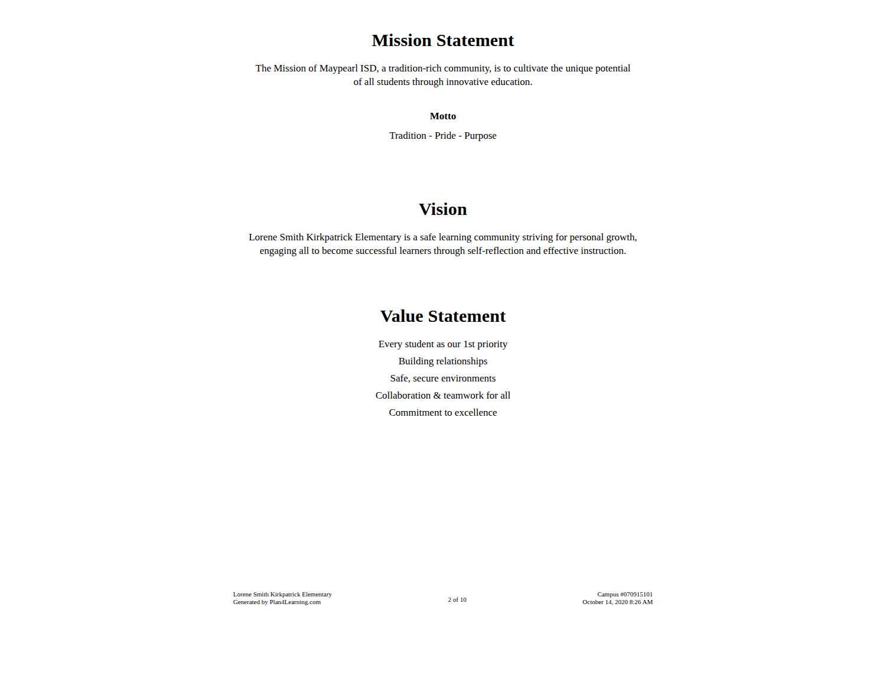Mission Statement
The Mission of Maypearl ISD, a tradition-rich community, is to cultivate the unique potential of all students through innovative education.
Motto
Tradition - Pride - Purpose
Vision
Lorene Smith Kirkpatrick Elementary is a safe learning community striving for personal growth, engaging all to become successful learners through self-reflection and effective instruction.
Value Statement
Every student as our 1st priority
Building relationships
Safe, secure environments
Collaboration & teamwork for all
Commitment to excellence
Lorene Smith Kirkpatrick Elementary
Generated by Plan4Learning.com
2 of 10
Campus #070915101
October 14, 2020 8:26 AM